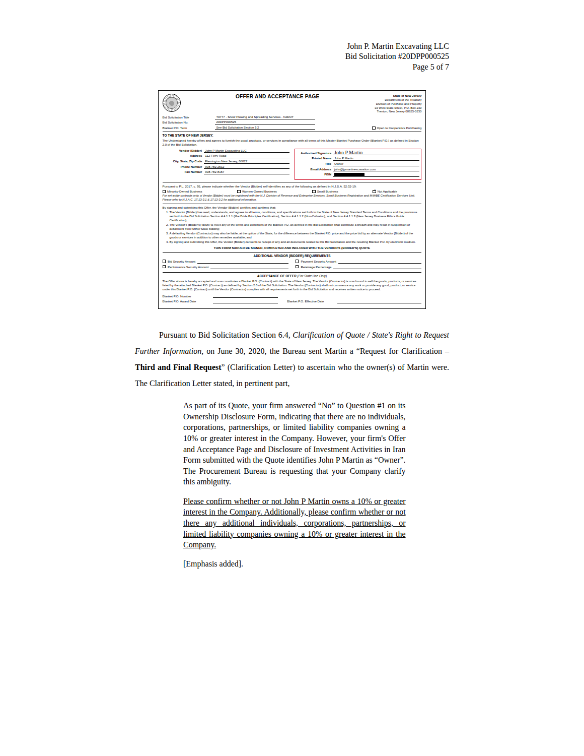John P. Martin Excavating LLC
Bid Solicitation #20DPP000525
Page 5 of 7
OFFER AND ACCEPTANCE PAGE
State of New Jersey
Department of the Treasury
Division of Purchase and Property
33 West State Street, P.O. Box 230
Trenton, New Jersey 08625-0230
Bid Solicitation Title
T0777 - Snow Plowing and Spreading Services - NJDOT
Bid Solicitation No.
20DPP000525
Blanket P.O. Term
See Bid Solicitation Section 5.2
Open to Cooperative Purchasing
TO THE STATE OF NEW JERSEY:
The Undersigned hereby offers and agrees to furnish the good, products, or services in compliance with all terms of this Master Blanket Purchase Order (Blanket P.O.) as defined in Section 2.0 of the Bid Solicitation.
Vendor {Bidder}
John P Martin Excavating LLC
Address
112 Ferry Road
City, State, Zip Code
Flemington New Jersey, 08822
Phone Number
908-782-2512
Fax Number
908-782-8157
Authorized Signature
John P Martin
Printed Name
John P Martin
Title
Owner
Email Address
john@jpmartinexcavation.com
FEIN
Pursuant to P.L. 2017, c. 95, please indicate whether the Vendor {Bidder} self-identifies as any of the following as defined in N.J.S.A. 52:32-19:
Minority-Owned Business
Women-Owned Business
Small Business
Not Applicable
For set-aside contracts only, a Vendor {Bidder} must be registered with the N.J. Division of Revenue and Enterprise Services, Small Business Registration and M/WBE Certification Services Unit. Please refer to N.J.A.C. 17:13-3.1 & 17:13-3.2 for additional information.
By signing and submitting this Offer, the Vendor {Bidder} certifies and confirms that:
The Vendor {Bidder} has read, understands, and agrees to all terms, conditions, and specifications set forth in the State of New Jersey Standard Terms and Conditions and the provisions set forth in the Bid Solicitation Section 4.4.1.1.1 (MacBride Principles Certification), Section 4.4.1.1.2 (Non-Collusion), and Section 4.4.1.1.3 (New Jersey Business Ethics Guide Certification);
The Vendor's {Bidder's} failure to meet any of the terms and conditions of the Blanket P.O. as defined in the Bid Solicitation shall constitute a breach and may result in suspension or debarment from further State bidding;
A defaulting Vendor {Contractor} may also be liable, at the option of the State, for the difference between the Blanket P.O. price and the price bid by an alternate Vendor {Bidder} of the goods or services in addition to other remedies available; and
By signing and submitting this Offer, the Vendor {Bidder} consents to receipt of any and all documents related to this Bid Solicitation and the resulting Blanket P.O. by electronic medium.
THIS FORM SHOULD BE SIGNED, COMPLETED AND INCLUDED WITH THE VENDOR'S {BIDDER'S} QUOTE
ADDITIONAL VENDOR {BIDDER} REQUIREMENTS
Bid Security Amount
Performance Security Amount
Payment Security Amount
Retainage Percentage
ACCEPTANCE OF OFFER (For State Use Only)
The Offer above is hereby accepted and now constitutes a Blanket P.O. {Contract} with the State of New Jersey. The Vendor {Contractor} is now bound to sell the goods, products, or services listed by the attached Blanket P.O. {Contract} as defined by Section 2.0 of the Bid Solicitation. The Vendor {Contractor} shall not commence any work or provide any good, product, or service under this Blanket P.O. {Contract} until the Vendor {Contractor} complies with all requirements set forth in the Bid Solicitation and receives written notice to proceed.
Blanket P.O. Number
Blanket P.O. Award Date Blanket P.O. Effective Date
Pursuant to Bid Solicitation Section 6.4, Clarification of Quote / State's Right to Request Further Information, on June 30, 2020, the Bureau sent Martin a “Request for Clarification – Third and Final Request” (Clarification Letter) to ascertain who the owner(s) of Martin were. The Clarification Letter stated, in pertinent part,
As part of its Quote, your firm answered “No” to Question #1 on its Ownership Disclosure Form, indicating that there are no individuals, corporations, partnerships, or limited liability companies owning a 10% or greater interest in the Company. However, your firm's Offer and Acceptance Page and Disclosure of Investment Activities in Iran Form submitted with the Quote identifies John P Martin as “Owner”. The Procurement Bureau is requesting that your Company clarify this ambiguity.
Please confirm whether or not John P Martin owns a 10% or greater interest in the Company. Additionally, please confirm whether or not there any additional individuals, corporations, partnerships, or limited liability companies owning a 10% or greater interest in the Company.
[Emphasis added].